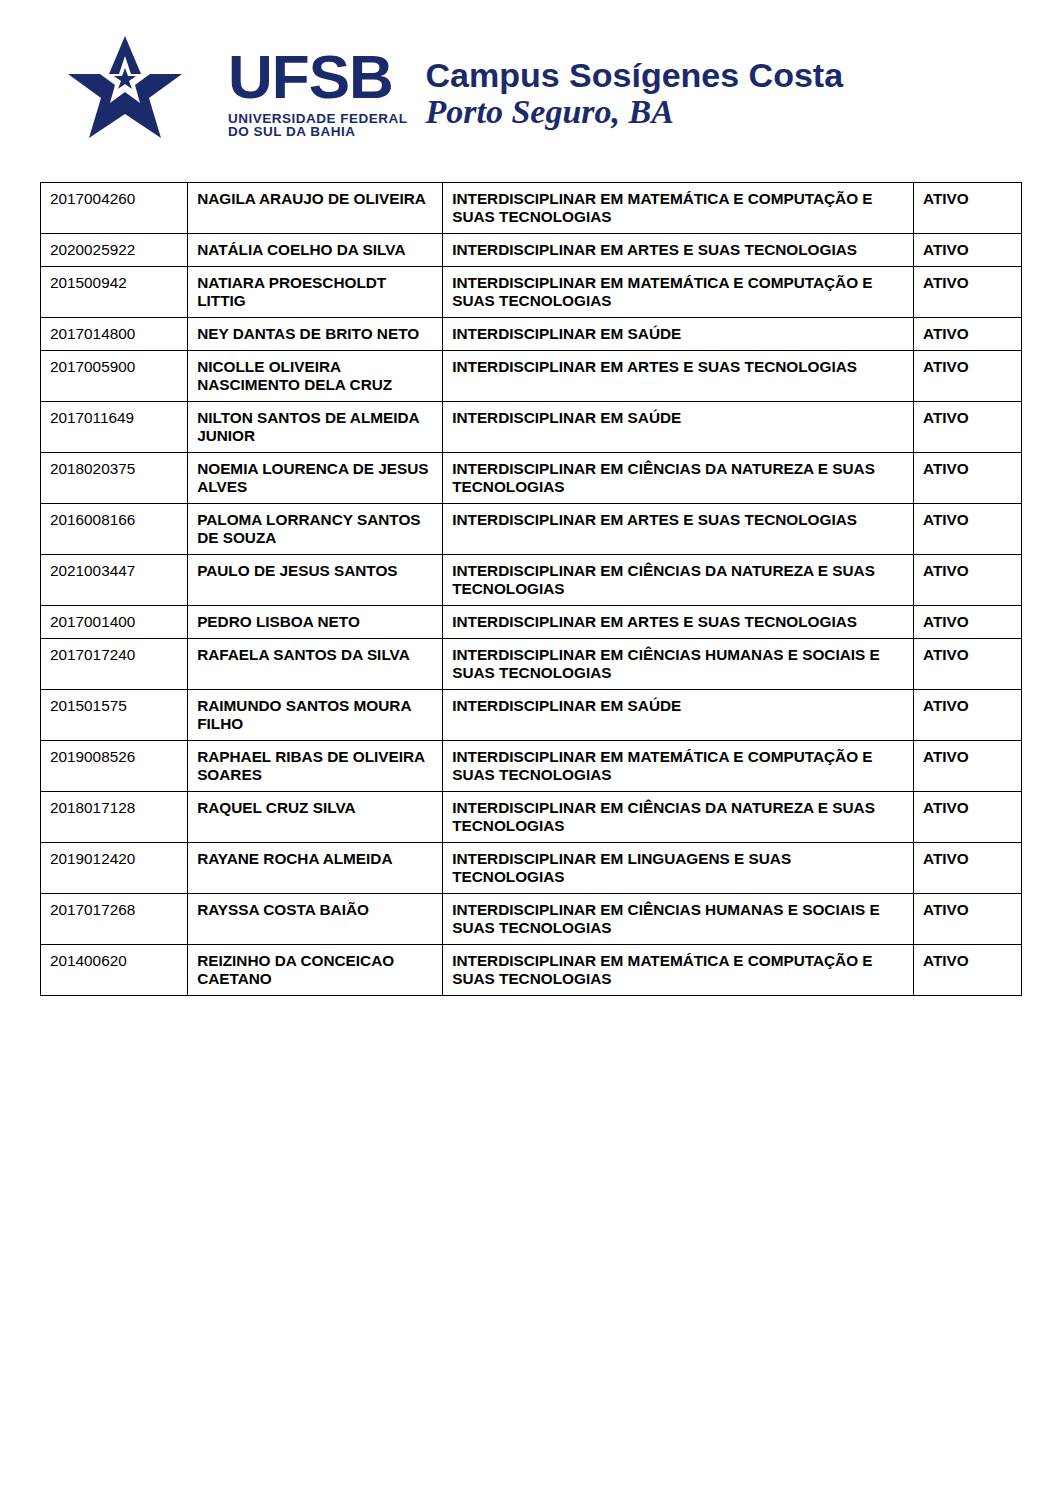UFSB UNIVERSIDADE FEDERAL
DO SUL DA BAHIA
Campus Sosígenes Costa Porto Seguro, BA
| 2017004260 | NAGILA ARAUJO DE OLIVEIRA | INTERDISCIPLINAR EM MATEMÁTICA E COMPUTAÇÃO E SUAS TECNOLOGIAS | ATIVO |
| 2020025922 | NATÁLIA COELHO DA SILVA | INTERDISCIPLINAR EM ARTES E SUAS TECNOLOGIAS | ATIVO |
| 201500942 | NATIARA PROESCHOLDT LITTIG | INTERDISCIPLINAR EM MATEMÁTICA E COMPUTAÇÃO E SUAS TECNOLOGIAS | ATIVO |
| 2017014800 | NEY DANTAS DE BRITO NETO | INTERDISCIPLINAR EM SAÚDE | ATIVO |
| 2017005900 | NICOLLE OLIVEIRA NASCIMENTO DELA CRUZ | INTERDISCIPLINAR EM ARTES E SUAS TECNOLOGIAS | ATIVO |
| 2017011649 | NILTON SANTOS DE ALMEIDA JUNIOR | INTERDISCIPLINAR EM SAÚDE | ATIVO |
| 2018020375 | NOEMIA LOURENCA DE JESUS ALVES | INTERDISCIPLINAR EM CIÊNCIAS DA NATUREZA E SUAS TECNOLOGIAS | ATIVO |
| 2016008166 | PALOMA LORRANCY SANTOS DE SOUZA | INTERDISCIPLINAR EM ARTES E SUAS TECNOLOGIAS | ATIVO |
| 2021003447 | PAULO DE JESUS SANTOS | INTERDISCIPLINAR EM CIÊNCIAS DA NATUREZA E SUAS TECNOLOGIAS | ATIVO |
| 2017001400 | PEDRO LISBOA NETO | INTERDISCIPLINAR EM ARTES E SUAS TECNOLOGIAS | ATIVO |
| 2017017240 | RAFAELA SANTOS DA SILVA | INTERDISCIPLINAR EM CIÊNCIAS HUMANAS E SOCIAIS E SUAS TECNOLOGIAS | ATIVO |
| 201501575 | RAIMUNDO SANTOS MOURA FILHO | INTERDISCIPLINAR EM SAÚDE | ATIVO |
| 2019008526 | RAPHAEL RIBAS DE OLIVEIRA SOARES | INTERDISCIPLINAR EM MATEMÁTICA E COMPUTAÇÃO E SUAS TECNOLOGIAS | ATIVO |
| 2018017128 | RAQUEL CRUZ SILVA | INTERDISCIPLINAR EM CIÊNCIAS DA NATUREZA E SUAS TECNOLOGIAS | ATIVO |
| 2019012420 | RAYANE ROCHA ALMEIDA | INTERDISCIPLINAR EM LINGUAGENS E SUAS TECNOLOGIAS | ATIVO |
| 2017017268 | RAYSSA COSTA BAIÃO | INTERDISCIPLINAR EM CIÊNCIAS HUMANAS E SOCIAIS E SUAS TECNOLOGIAS | ATIVO |
| 201400620 | REIZINHO DA CONCEICAO CAETANO | INTERDISCIPLINAR EM MATEMÁTICA E COMPUTAÇÃO E SUAS TECNOLOGIAS | ATIVO |